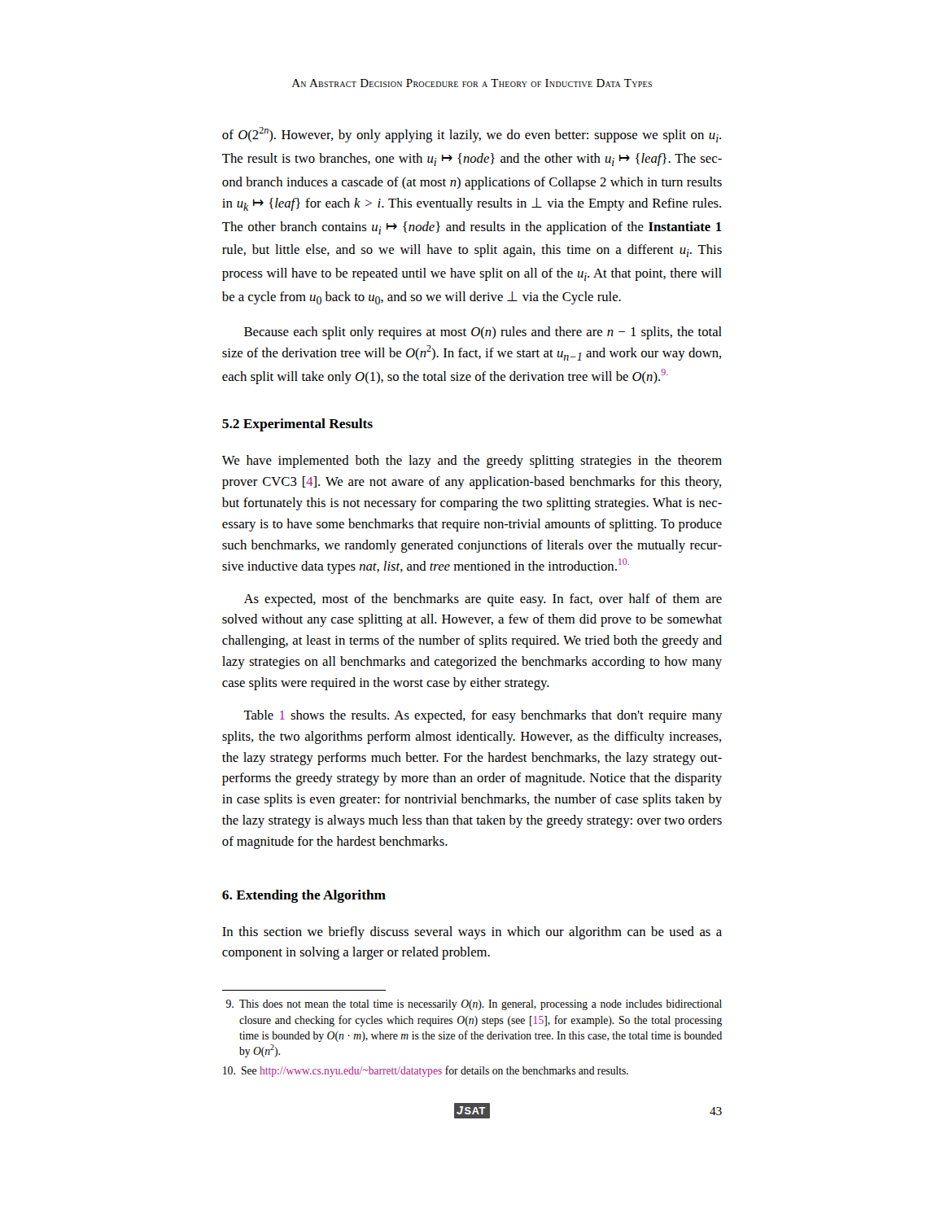An Abstract Decision Procedure for a Theory of Inductive Data Types
of O(22n). However, by only applying it lazily, we do even better: suppose we split on ui. The result is two branches, one with ui ↦ {node} and the other with ui ↦ {leaf}. The second branch induces a cascade of (at most n) applications of Collapse 2 which in turn results in uk ↦ {leaf} for each k > i. This eventually results in ⊥ via the Empty and Refine rules. The other branch contains ui ↦ {node} and results in the application of the Instantiate 1 rule, but little else, and so we will have to split again, this time on a different ui. This process will have to be repeated until we have split on all of the ui. At that point, there will be a cycle from u0 back to u0, and so we will derive ⊥ via the Cycle rule.
Because each split only requires at most O(n) rules and there are n − 1 splits, the total size of the derivation tree will be O(n2). In fact, if we start at un−1 and work our way down, each split will take only O(1), so the total size of the derivation tree will be O(n).9.
5.2 Experimental Results
We have implemented both the lazy and the greedy splitting strategies in the theorem prover CVC3 [4]. We are not aware of any application-based benchmarks for this theory, but fortunately this is not necessary for comparing the two splitting strategies. What is necessary is to have some benchmarks that require non-trivial amounts of splitting. To produce such benchmarks, we randomly generated conjunctions of literals over the mutually recursive inductive data types nat, list, and tree mentioned in the introduction.10.
As expected, most of the benchmarks are quite easy. In fact, over half of them are solved without any case splitting at all. However, a few of them did prove to be somewhat challenging, at least in terms of the number of splits required. We tried both the greedy and lazy strategies on all benchmarks and categorized the benchmarks according to how many case splits were required in the worst case by either strategy.
Table 1 shows the results. As expected, for easy benchmarks that don't require many splits, the two algorithms perform almost identically. However, as the difficulty increases, the lazy strategy performs much better. For the hardest benchmarks, the lazy strategy outperforms the greedy strategy by more than an order of magnitude. Notice that the disparity in case splits is even greater: for nontrivial benchmarks, the number of case splits taken by the lazy strategy is always much less than that taken by the greedy strategy: over two orders of magnitude for the hardest benchmarks.
6. Extending the Algorithm
In this section we briefly discuss several ways in which our algorithm can be used as a component in solving a larger or related problem.
9.
This does not mean the total time is necessarily O(n). In general, processing a node includes bidirectional closure and checking for cycles which requires O(n) steps (see [15], for example). So the total processing time is bounded by O(n · m), where m is the size of the derivation tree. In this case, the total time is bounded by O(n2).
10.
See http://www.cs.nyu.edu/~barrett/datatypes for details on the benchmarks and results.
JSAT
43